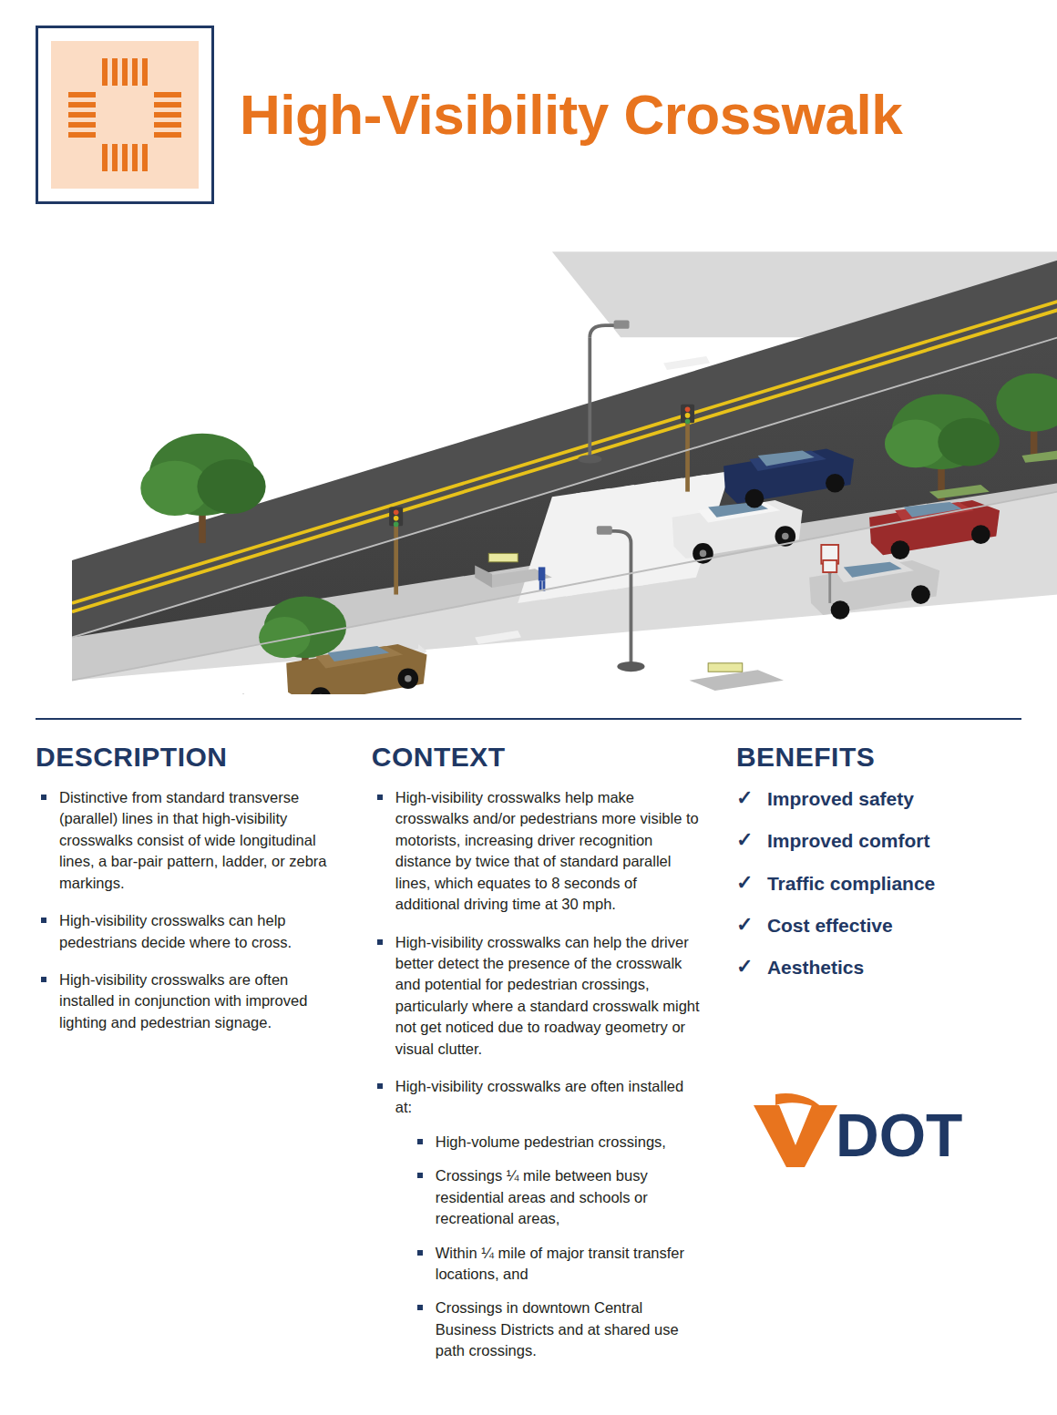High-Visibility Crosswalk
Description
Distinctive from standard transverse (parallel) lines in that high-visibility crosswalks consist of wide longitudinal lines, a bar-pair pattern, ladder, or zebra markings.
High-visibility crosswalks can help pedestrians decide where to cross.
High-visibility crosswalks are often installed in conjunction with improved lighting and pedestrian signage.
Context
High-visibility crosswalks help make crosswalks and/or pedestrians more visible to motorists, increasing driver recognition distance by twice that of standard parallel lines, which equates to 8 seconds of additional driving time at 30 mph.
High-visibility crosswalks can help the driver better detect the presence of the crosswalk and potential for pedestrian crossings, particularly where a standard crosswalk might not get noticed due to roadway geometry or visual clutter.
High-visibility crosswalks are often installed at:
High-volume pedestrian crossings,
Crossings ¼ mile between busy residential areas and schools or recreational areas,
Within ¼ mile of major transit transfer locations, and
Crossings in downtown Central Business Districts and at shared use path crossings.
Benefits
Improved safety
Improved comfort
Traffic compliance
Cost effective
Aesthetics
DOT